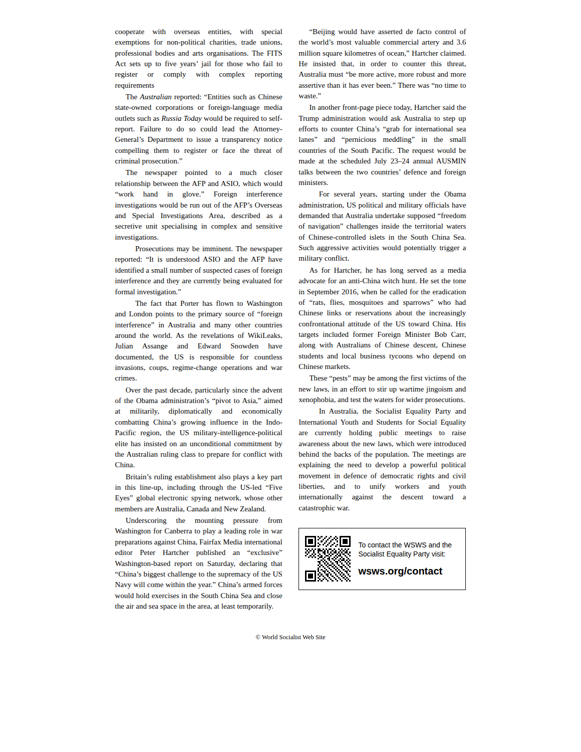cooperate with overseas entities, with special exemptions for non-political charities, trade unions, professional bodies and arts organisations. The FITS Act sets up to five years’ jail for those who fail to register or comply with complex reporting requirements
The Australian reported: “Entities such as Chinese state-owned corporations or foreign-language media outlets such as Russia Today would be required to self-report. Failure to do so could lead the Attorney-General’s Department to issue a transparency notice compelling them to register or face the threat of criminal prosecution.”
The newspaper pointed to a much closer relationship between the AFP and ASIO, which would “work hand in glove.” Foreign interference investigations would be run out of the AFP’s Overseas and Special Investigations Area, described as a secretive unit specialising in complex and sensitive investigations.
Prosecutions may be imminent. The newspaper reported: “It is understood ASIO and the AFP have identified a small number of suspected cases of foreign interference and they are currently being evaluated for formal investigation.”
The fact that Porter has flown to Washington and London points to the primary source of “foreign interference” in Australia and many other countries around the world. As the revelations of WikiLeaks, Julian Assange and Edward Snowden have documented, the US is responsible for countless invasions, coups, regime-change operations and war crimes.
Over the past decade, particularly since the advent of the Obama administration’s “pivot to Asia,” aimed at militarily, diplomatically and economically combatting China’s growing influence in the Indo-Pacific region, the US military-intelligence-political elite has insisted on an unconditional commitment by the Australian ruling class to prepare for conflict with China.
Britain’s ruling establishment also plays a key part in this line-up, including through the US-led “Five Eyes” global electronic spying network, whose other members are Australia, Canada and New Zealand.
Underscoring the mounting pressure from Washington for Canberra to play a leading role in war preparations against China, Fairfax Media international editor Peter Hartcher published an “exclusive” Washington-based report on Saturday, declaring that “China’s biggest challenge to the supremacy of the US Navy will come within the year.” China’s armed forces would hold exercises in the South China Sea and close the air and sea space in the area, at least temporarily.
“Beijing would have asserted de facto control of the world’s most valuable commercial artery and 3.6 million square kilometres of ocean,” Hartcher claimed. He insisted that, in order to counter this threat, Australia must “be more active, more robust and more assertive than it has ever been.” There was “no time to waste.”
In another front-page piece today, Hartcher said the Trump administration would ask Australia to step up efforts to counter China’s “grab for international sea lanes” and “pernicious meddling” in the small countries of the South Pacific. The request would be made at the scheduled July 23–24 annual AUSMIN talks between the two countries’ defence and foreign ministers.
For several years, starting under the Obama administration, US political and military officials have demanded that Australia undertake supposed “freedom of navigation” challenges inside the territorial waters of Chinese-controlled islets in the South China Sea. Such aggressive activities would potentially trigger a military conflict.
As for Hartcher, he has long served as a media advocate for an anti-China witch hunt. He set the tone in September 2016, when he called for the eradication of “rats, flies, mosquitoes and sparrows” who had Chinese links or reservations about the increasingly confrontational attitude of the US toward China. His targets included former Foreign Minister Bob Carr, along with Australians of Chinese descent, Chinese students and local business tycoons who depend on Chinese markets.
These “pests” may be among the first victims of the new laws, in an effort to stir up wartime jingoism and xenophobia, and test the waters for wider prosecutions.
In Australia, the Socialist Equality Party and International Youth and Students for Social Equality are currently holding public meetings to raise awareness about the new laws, which were introduced behind the backs of the population. The meetings are explaining the need to develop a powerful political movement in defence of democratic rights and civil liberties, and to unify workers and youth internationally against the descent toward a catastrophic war.
To contact the WSWS and the
Socialist Equality Party visit: wsws.org/contact
© World Socialist Web Site